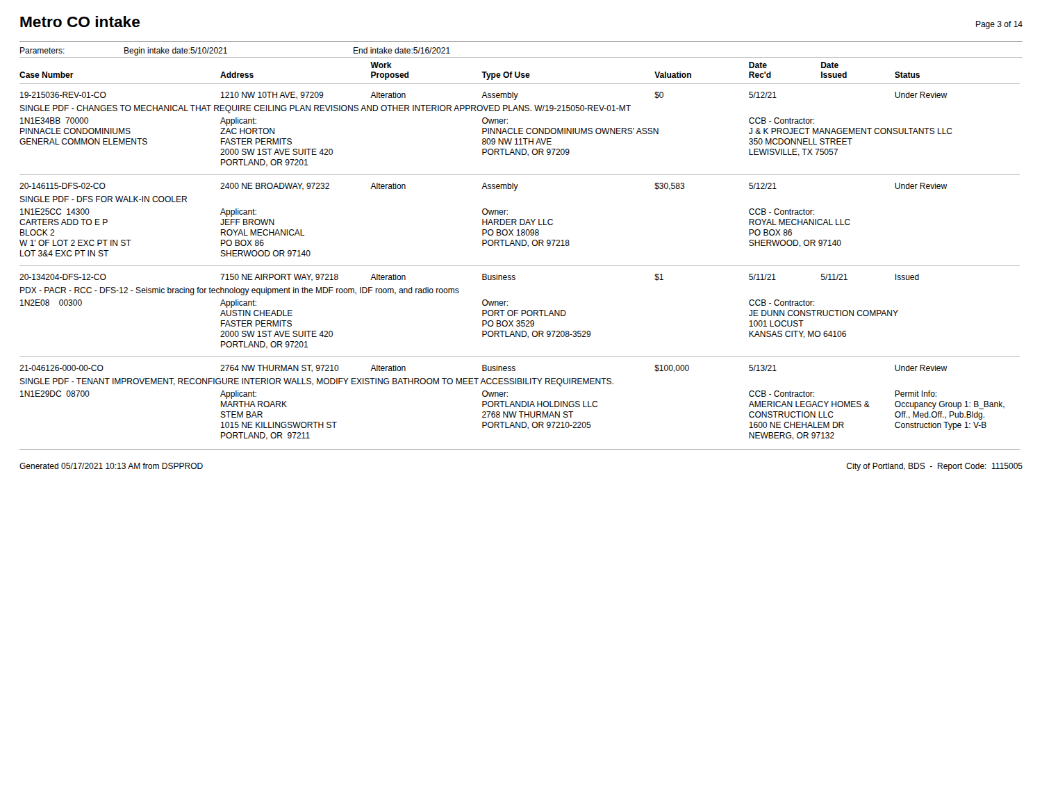Metro CO intake
Page 3 of 14
Parameters:
Begin intake date:5/10/2021
End intake date:5/16/2021
| Case Number | Address | Work Proposed | Type Of Use | Valuation | Date Rec'd | Date Issued | Status |
| --- | --- | --- | --- | --- | --- | --- | --- |
| 19-215036-REV-01-CO | 1210 NW 10TH AVE, 97209 | Alteration | Assembly | $0 | 5/12/21 | | Under Review |
| SINGLE PDF - CHANGES TO MECHANICAL THAT REQUIRE CEILING PLAN REVISIONS AND OTHER INTERIOR APPROVED PLANS. W/19-215050-REV-01-MT |
| 1N1E34BB 70000 PINNACLE CONDOMINIUMS GENERAL COMMON ELEMENTS | Applicant: ZAC HORTON FASTER PERMITS 2000 SW 1ST AVE SUITE 420 PORTLAND, OR 97201 | Owner: PINNACLE CONDOMINIUMS OWNERS' ASSN 809 NW 11TH AVE PORTLAND, OR 97209 | CCB - Contractor: J & K PROJECT MANAGEMENT CONSULTANTS LLC 350 MCDONNELL STREET LEWISVILLE, TX 75057 |
| 20-146115-DFS-02-CO | 2400 NE BROADWAY, 97232 | Alteration | Assembly | $30,583 | 5/12/21 | | Under Review |
| SINGLE PDF - DFS FOR WALK-IN COOLER |
| 1N1E25CC 14300 CARTERS ADD TO E P BLOCK 2 W 1' OF LOT 2 EXC PT IN ST LOT 3&4 EXC PT IN ST | Applicant: JEFF BROWN ROYAL MECHANICAL PO BOX 86 SHERWOOD OR 97140 | Owner: HARDER DAY LLC PO BOX 18098 PORTLAND, OR 97218 | CCB - Contractor: ROYAL MECHANICAL LLC PO BOX 86 SHERWOOD, OR 97140 |
| 20-134204-DFS-12-CO | 7150 NE AIRPORT WAY, 97218 | Alteration | Business | $1 | 5/11/21 | 5/11/21 | Issued |
| PDX - PACR - RCC - DFS-12 - Seismic bracing for technology equipment in the MDF room, IDF room, and radio rooms |
| 1N2E08 00300 | Applicant: AUSTIN CHEADLE FASTER PERMITS 2000 SW 1ST AVE SUITE 420 PORTLAND, OR 97201 | Owner: PORT OF PORTLAND PO BOX 3529 PORTLAND, OR 97208-3529 | CCB - Contractor: JE DUNN CONSTRUCTION COMPANY 1001 LOCUST KANSAS CITY, MO 64106 |
| 21-046126-000-00-CO | 2764 NW THURMAN ST, 97210 | Alteration | Business | $100,000 | 5/13/21 | | Under Review |
| SINGLE PDF - TENANT IMPROVEMENT, RECONFIGURE INTERIOR WALLS, MODIFY EXISTING BATHROOM TO MEET ACCESSIBILITY REQUIREMENTS. |
| 1N1E29DC 08700 | Applicant: MARTHA ROARK STEM BAR 1015 NE KILLINGSWORTH ST PORTLAND, OR 97211 | Owner: PORTLANDIA HOLDINGS LLC 2768 NW THURMAN ST PORTLAND, OR 97210-2205 | CCB - Contractor: AMERICAN LEGACY HOMES & CONSTRUCTION LLC 1600 NE CHEHALEM DR NEWBERG, OR 97132 | Permit Info: Occupancy Group 1: B_Bank, Off., Med.Off., Pub.Bldg. Construction Type 1: V-B |
Generated 05/17/2021 10:13 AM from DSPPROD
City of Portland, BDS - Report Code: 1115005